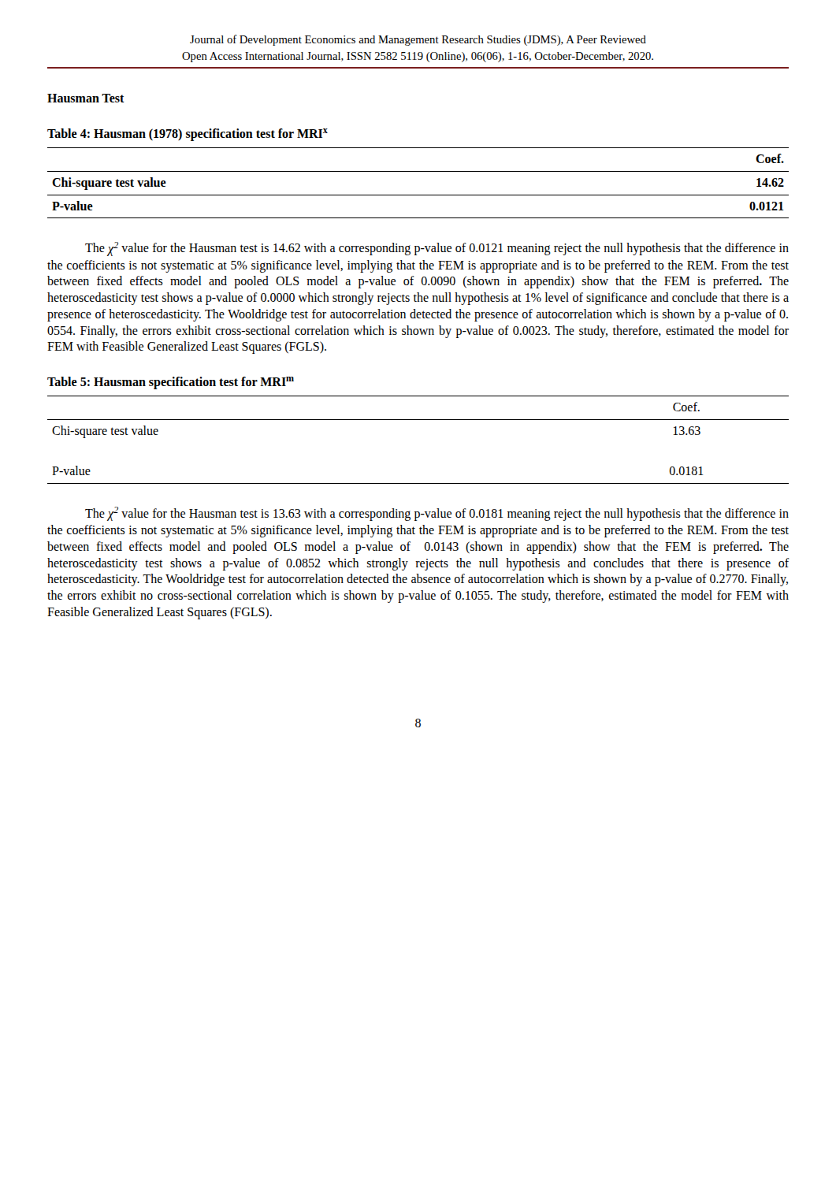Journal of Development Economics and Management Research Studies (JDMS), A Peer Reviewed
Open Access International Journal, ISSN 2582 5119 (Online), 06(06), 1-16, October-December, 2020.
Hausman Test
Table 4: Hausman (1978) specification test for MRIx
| | Coef. |
| Chi-square test value | 14.62 |
| P-value | 0.0121 |
The χ2 value for the Hausman test is 14.62 with a corresponding p-value of 0.0121 meaning reject the null hypothesis that the difference in the coefficients is not systematic at 5% significance level, implying that the FEM is appropriate and is to be preferred to the REM. From the test between fixed effects model and pooled OLS model a p-value of 0.0090 (shown in appendix) show that the FEM is preferred. The heteroscedasticity test shows a p-value of 0.0000 which strongly rejects the null hypothesis at 1% level of significance and conclude that there is a presence of heteroscedasticity. The Wooldridge test for autocorrelation detected the presence of autocorrelation which is shown by a p-value of 0. 0554. Finally, the errors exhibit cross-sectional correlation which is shown by p-value of 0.0023. The study, therefore, estimated the model for FEM with Feasible Generalized Least Squares (FGLS).
Table 5: Hausman specification test for MRIm
| | Coef. |
| Chi-square test value | 13.63 |
| P-value | 0.0181 |
The χ2 value for the Hausman test is 13.63 with a corresponding p-value of 0.0181 meaning reject the null hypothesis that the difference in the coefficients is not systematic at 5% significance level, implying that the FEM is appropriate and is to be preferred to the REM. From the test between fixed effects model and pooled OLS model a p-value of 0.0143 (shown in appendix) show that the FEM is preferred. The heteroscedasticity test shows a p-value of 0.0852 which strongly rejects the null hypothesis and concludes that there is presence of heteroscedasticity. The Wooldridge test for autocorrelation detected the absence of autocorrelation which is shown by a p-value of 0.2770. Finally, the errors exhibit no cross-sectional correlation which is shown by p-value of 0.1055. The study, therefore, estimated the model for FEM with Feasible Generalized Least Squares (FGLS).
8